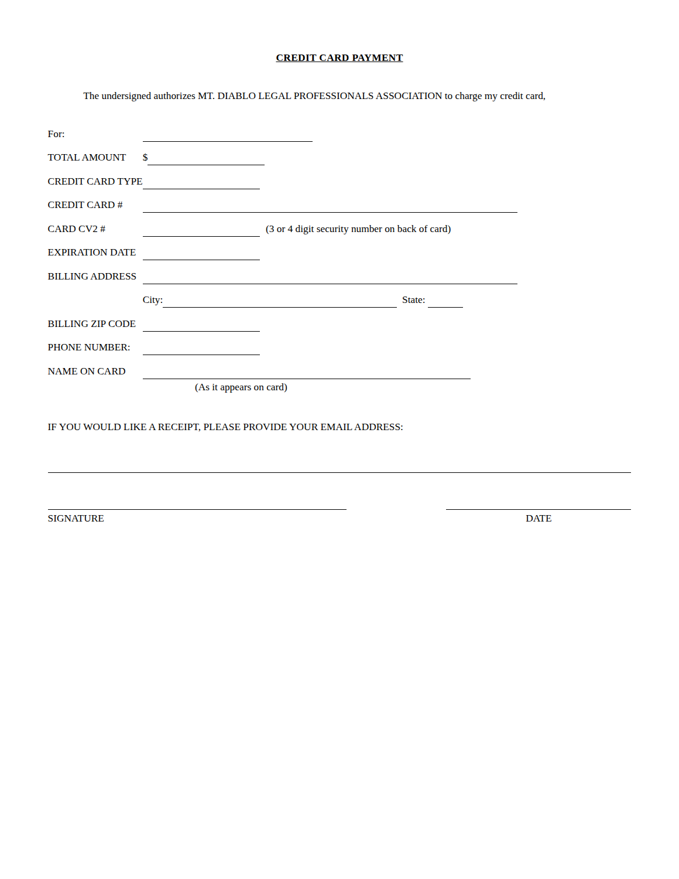CREDIT CARD PAYMENT
The undersigned authorizes MT. DIABLO LEGAL PROFESSIONALS ASSOCIATION to charge my credit card,
| For: | |
| TOTAL AMOUNT | $ |
| CREDIT CARD TYPE | |
| CREDIT CARD # | |
| CARD CV2 # | (3 or 4 digit security number on back of card) |
| EXPIRATION DATE | |
| BILLING ADDRESS | |
| | City: State: |
| BILLING ZIP CODE | |
| PHONE NUMBER: | |
| NAME ON CARD | |
(As it appears on card)
IF YOU WOULD LIKE A RECEIPT, PLEASE PROVIDE YOUR EMAIL ADDRESS:
| SIGNATURE | | DATE |